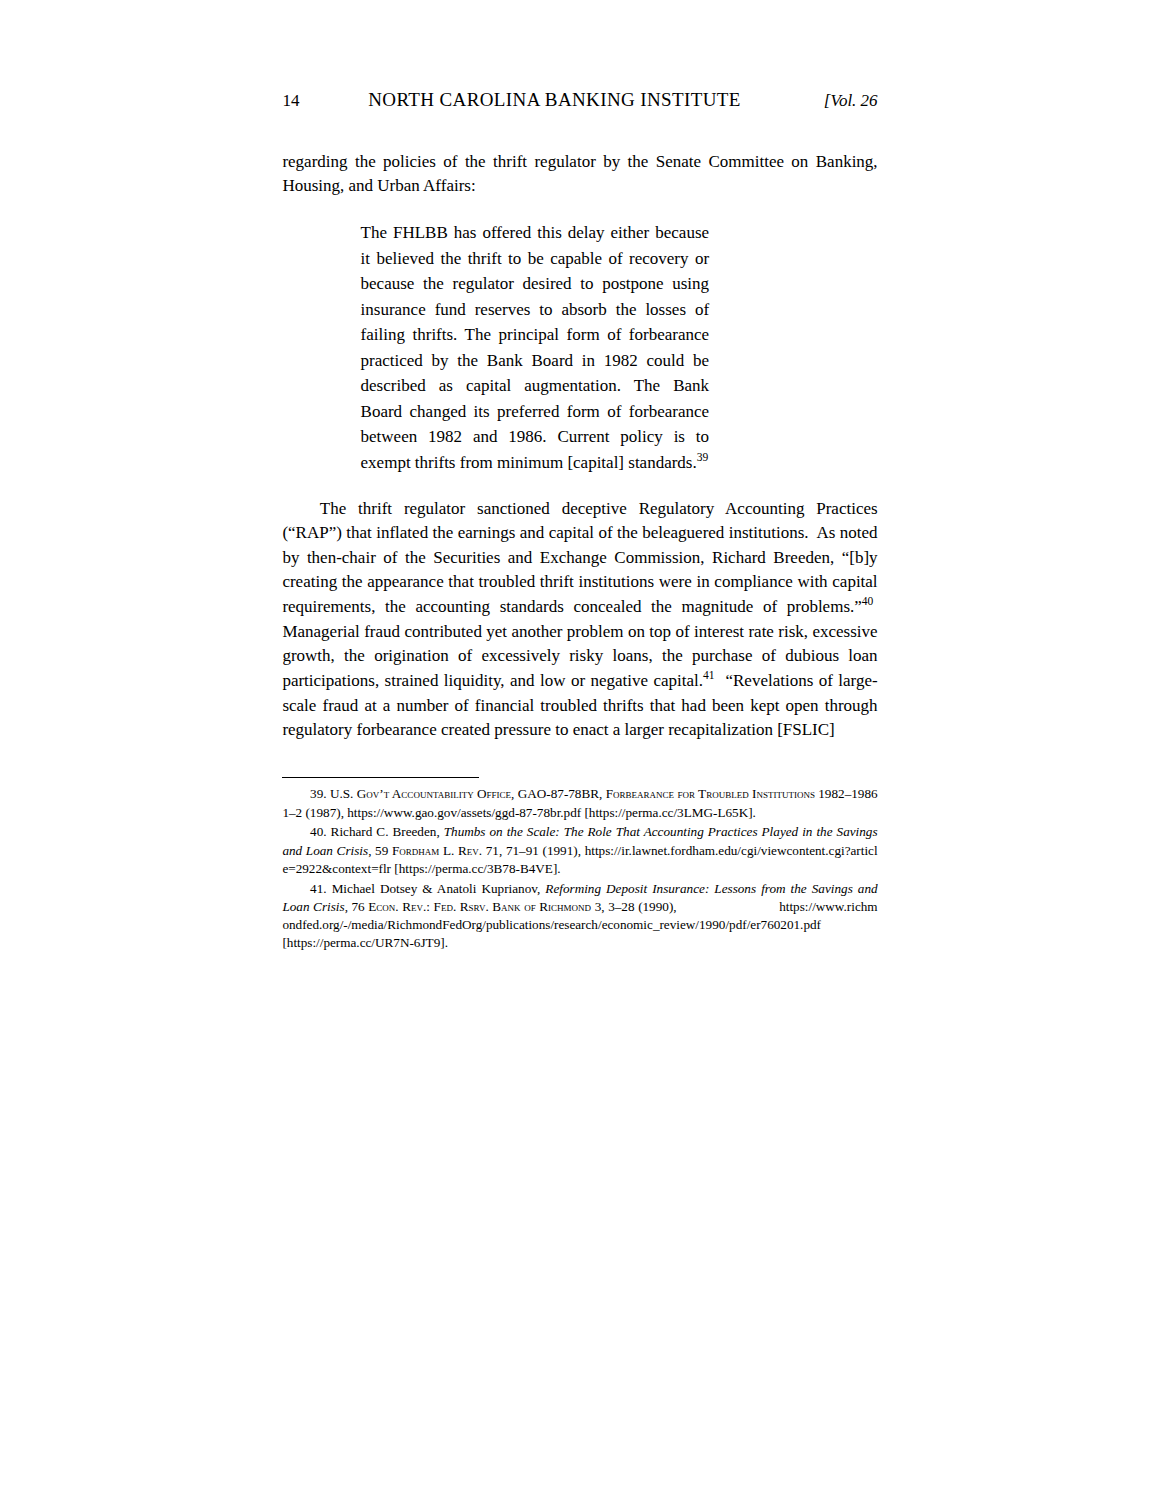14 NORTH CAROLINA BANKING INSTITUTE [Vol. 26
regarding the policies of the thrift regulator by the Senate Committee on Banking, Housing, and Urban Affairs:
The FHLBB has offered this delay either because it believed the thrift to be capable of recovery or because the regulator desired to postpone using insurance fund reserves to absorb the losses of failing thrifts. The principal form of forbearance practiced by the Bank Board in 1982 could be described as capital augmentation. The Bank Board changed its preferred form of forbearance between 1982 and 1986. Current policy is to exempt thrifts from minimum [capital] standards.39
The thrift regulator sanctioned deceptive Regulatory Accounting Practices (“RAP”) that inflated the earnings and capital of the beleaguered institutions. As noted by then-chair of the Securities and Exchange Commission, Richard Breeden, “[b]y creating the appearance that troubled thrift institutions were in compliance with capital requirements, the accounting standards concealed the magnitude of problems.”40 Managerial fraud contributed yet another problem on top of interest rate risk, excessive growth, the origination of excessively risky loans, the purchase of dubious loan participations, strained liquidity, and low or negative capital.41 “Revelations of large-scale fraud at a number of financial troubled thrifts that had been kept open through regulatory forbearance created pressure to enact a larger recapitalization [FSLIC]
39. U.S. Gov’t Accountability Office, GAO-87-78BR, Forbearance for Troubled Institutions 1982–1986 1–2 (1987), https://www.gao.gov/assets/ggd-87-78br.pdf [https://perma.cc/3LMG-L65K].
40. Richard C. Breeden, Thumbs on the Scale: The Role That Accounting Practices Played in the Savings and Loan Crisis, 59 Fordham L. Rev. 71, 71–91 (1991), https://ir.lawnet.fordham.edu/cgi/viewcontent.cgi?article=2922&context=flr [https://perma.cc/3B78-B4VE].
41. Michael Dotsey & Anatoli Kuprianov, Reforming Deposit Insurance: Lessons from the Savings and Loan Crisis, 76 Econ. Rev.: Fed. Rsrv. Bank of Richmond 3, 3–28 (1990), https://www.richmondfed.org/-/media/RichmondFedOrg/publications/research/economic_review/1990/pdf/er760201.pdf [https://perma.cc/UR7N-6JT9].